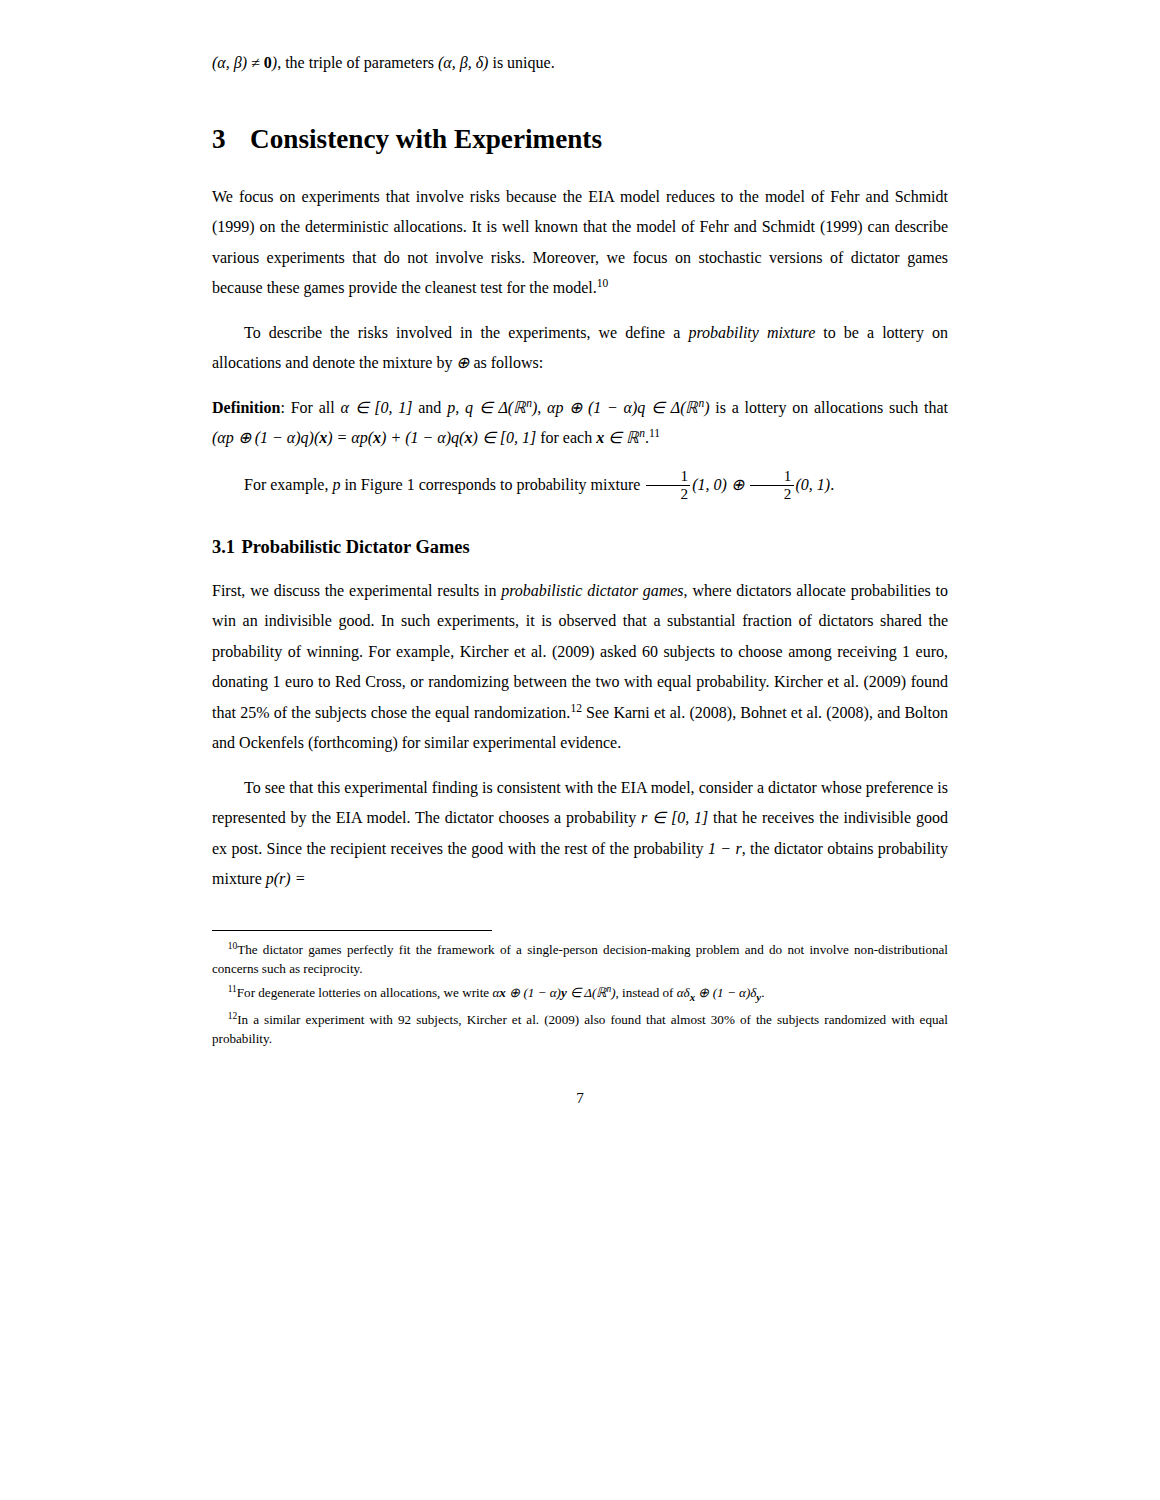(α, β) ≠ 0), the triple of parameters (α, β, δ) is unique.
3 Consistency with Experiments
We focus on experiments that involve risks because the EIA model reduces to the model of Fehr and Schmidt (1999) on the deterministic allocations. It is well known that the model of Fehr and Schmidt (1999) can describe various experiments that do not involve risks. Moreover, we focus on stochastic versions of dictator games because these games provide the cleanest test for the model.10
To describe the risks involved in the experiments, we define a probability mixture to be a lottery on allocations and denote the mixture by ⊕ as follows:
Definition: For all α ∈ [0, 1] and p, q ∈ Δ(ℝn), αp ⊕ (1 − α)q ∈ Δ(ℝn) is a lottery on allocations such that (αp ⊕ (1 − α)q)(x) = αp(x) + (1 − α)q(x) ∈ [0, 1] for each x ∈ ℝn.11
For example, p in Figure 1 corresponds to probability mixture 12(1, 0) ⊕ 12(0, 1).
3.1 Probabilistic Dictator Games
First, we discuss the experimental results in probabilistic dictator games, where dictators allocate probabilities to win an indivisible good. In such experiments, it is observed that a substantial fraction of dictators shared the probability of winning. For example, Kircher et al. (2009) asked 60 subjects to choose among receiving 1 euro, donating 1 euro to Red Cross, or randomizing between the two with equal probability. Kircher et al. (2009) found that 25% of the subjects chose the equal randomization.12 See Karni et al. (2008), Bohnet et al. (2008), and Bolton and Ockenfels (forthcoming) for similar experimental evidence.
To see that this experimental finding is consistent with the EIA model, consider a dictator whose preference is represented by the EIA model. The dictator chooses a probability r ∈ [0, 1] that he receives the indivisible good ex post. Since the recipient receives the good with the rest of the probability 1 − r, the dictator obtains probability mixture p(r) =
10The dictator games perfectly fit the framework of a single-person decision-making problem and do not involve non-distributional concerns such as reciprocity.
11For degenerate lotteries on allocations, we write αx ⊕ (1 − α)y ∈ Δ(ℝn), instead of αδx ⊕ (1 − α)δy.
12In a similar experiment with 92 subjects, Kircher et al. (2009) also found that almost 30% of the subjects randomized with equal probability.
7